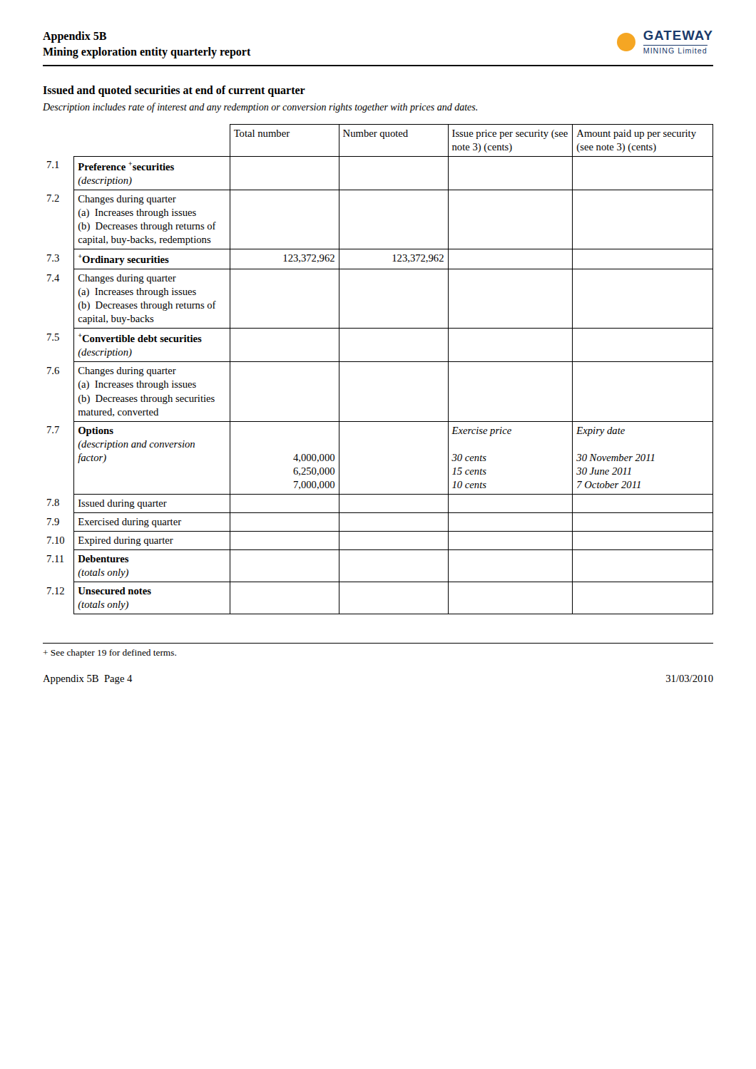Appendix 5B
Mining exploration entity quarterly report
GATEWAY
MINING Limited
Issued and quoted securities at end of current quarter
Description includes rate of interest and any redemption or conversion rights together with prices and dates.
| | | Total number | Number quoted | Issue price per security (see note 3) (cents) | Amount paid up per security (see note 3) (cents) |
| --- | --- | --- | --- | --- | --- |
| 7.1 | Preference + securities (description) | | | | |
| 7.2 | Changes during quarter (a) Increases through issues (b) Decreases through returns of capital, buy-backs, redemptions | | | | |
| 7.3 | + Ordinary securities | 123,372,962 | 123,372,962 | | |
| 7.4 | Changes during quarter (a) Increases through issues (b) Decreases through returns of capital, buy-backs | | | | |
| 7.5 | + Convertible debt securities (description) | | | | |
| 7.6 | Changes during quarter (a) Increases through issues (b) Decreases through securities matured, converted | | | | |
| 7.7 | Options (description and conversion factor) | 4,000,000 6,250,000 7,000,000 | | Exercise price 30 cents 15 cents 10 cents | Expiry date 30 November 2011 30 June 2011 7 October 2011 |
| 7.8 | Issued during quarter | | | | |
| 7.9 | Exercised during quarter | | | | |
| 7.10 | Expired during quarter | | | | |
| 7.11 | Debentures (totals only) | | | | |
| 7.12 | Unsecured notes (totals only) | | | | |
+ See chapter 19 for defined terms.
Appendix 5B Page 4 31/03/2010